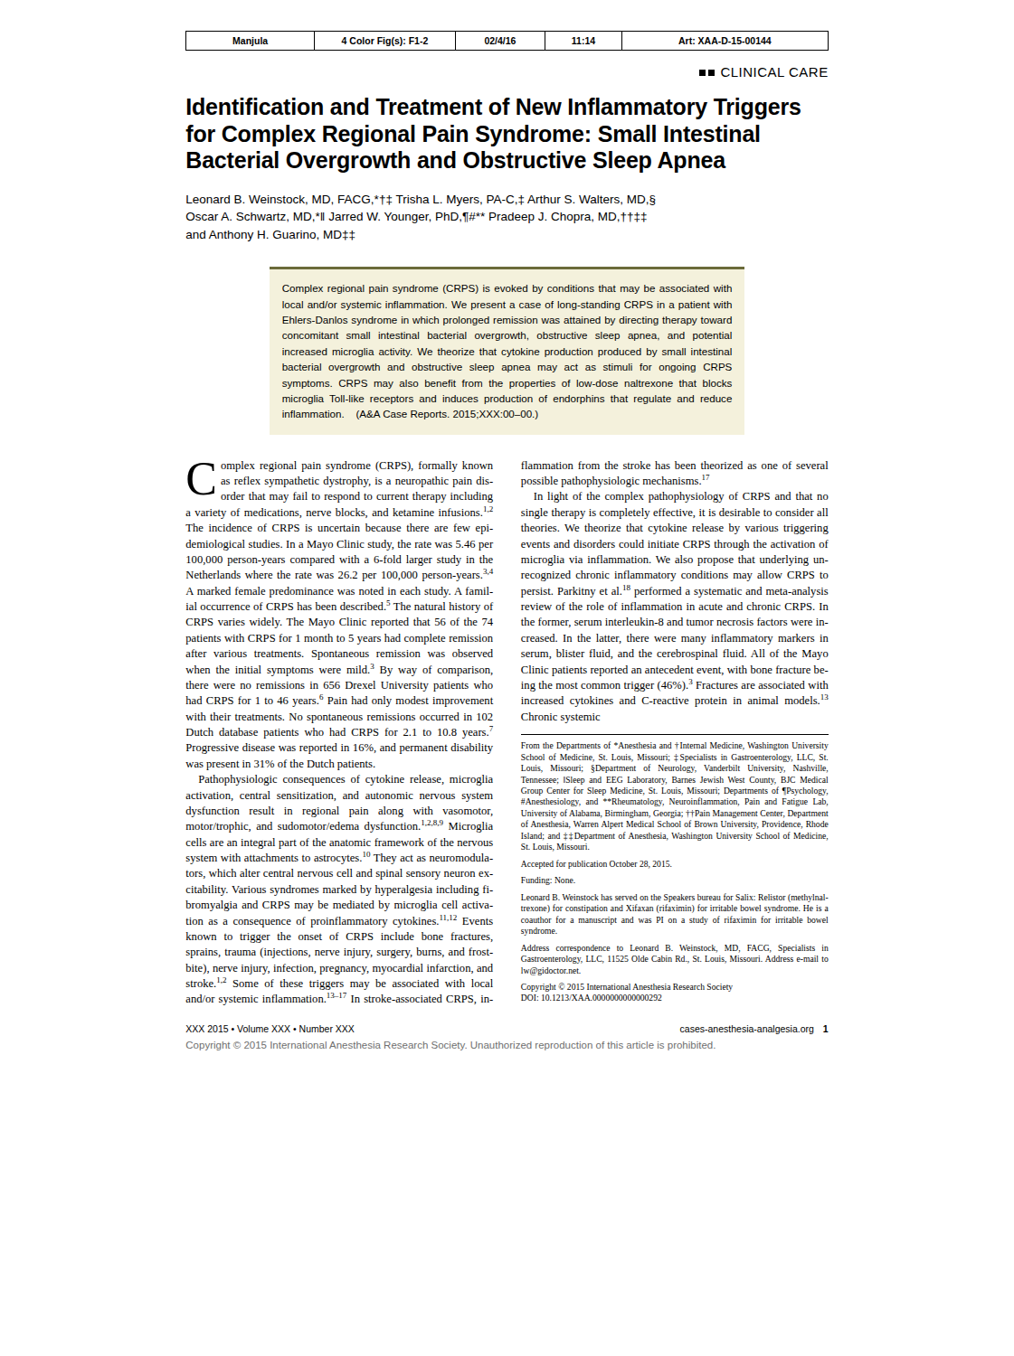Manjula
4 Color Fig(s): F1-2
02/4/16
11:14
Art: XAA-D-15-00144
CLINICAL CARE
Identification and Treatment of New Inflammatory Triggers for Complex Regional Pain Syndrome: Small Intestinal Bacterial Overgrowth and Obstructive Sleep Apnea
Leonard B. Weinstock, MD, FACG,*†‡ Trisha L. Myers, PA-C,‡ Arthur S. Walters, MD,§
Oscar A. Schwartz, MD,*‖ Jarred W. Younger, PhD,¶#** Pradeep J. Chopra, MD,††‡‡
and Anthony H. Guarino, MD‡‡
Complex regional pain syndrome (CRPS) is evoked by conditions that may be associated with local and/or systemic inflammation. We present a case of long-standing CRPS in a patient with Ehlers-Danlos syndrome in which prolonged remission was attained by directing therapy toward concomitant small intestinal bacterial overgrowth, obstructive sleep apnea, and potential increased microglia activity. We theorize that cytokine production produced by small intestinal bacterial overgrowth and obstructive sleep apnea may act as stimuli for ongoing CRPS symptoms. CRPS may also benefit from the properties of low-dose naltrexone that blocks microglia Toll-like receptors and induces production of endorphins that regulate and reduce inflammation. (A&A Case Reports. 2015;XXX:00–00.)
Complex regional pain syndrome (CRPS), formally known as reflex sympathetic dystrophy, is a neuropathic pain disorder that may fail to respond to current therapy including a variety of medications, nerve blocks, and ketamine infusions.1,2 The incidence of CRPS is uncertain because there are few epidemiological studies. In a Mayo Clinic study, the rate was 5.46 per 100,000 person-years compared with a 6-fold larger study in the Netherlands where the rate was 26.2 per 100,000 person-years.3,4 A marked female predominance was noted in each study. A familial occurrence of CRPS has been described.5 The natural history of CRPS varies widely. The Mayo Clinic reported that 56 of the 74 patients with CRPS for 1 month to 5 years had complete remission after various treatments. Spontaneous remission was observed when the initial symptoms were mild.3 By way of comparison, there were no remissions in 656 Drexel University patients who had CRPS for 1 to 46 years.6 Pain had only modest improvement with their treatments. No spontaneous remissions occurred in 102 Dutch database patients who had CRPS for 2.1 to 10.8 years.7 Progressive disease was reported in 16%, and permanent disability was present in 31% of the Dutch patients.
Pathophysiologic consequences of cytokine release, microglia activation, central sensitization, and autonomic nervous system dysfunction result in regional pain along with vasomotor, motor/trophic, and sudomotor/edema dysfunction.1,2,8,9 Microglia cells are an integral part of the anatomic framework of the nervous system with attachments to astrocytes.10 They act as neuromodulators, which alter central nervous cell and spinal sensory neuron excitability. Various syndromes marked by hyperalgesia including fibromyalgia and CRPS may be mediated by microglia cell activation as a consequence of proinflammatory cytokines.11,12 Events known to trigger the onset of CRPS include bone fractures, sprains, trauma (injections, nerve injury, surgery, burns, and frostbite), nerve injury, infection, pregnancy, myocardial infarction, and stroke.1,2 Some of these triggers may be associated with local and/or systemic inflammation.13–17 In stroke-associated CRPS, inflammation from the stroke has been theorized as one of several possible pathophysiologic mechanisms.17
In light of the complex pathophysiology of CRPS and that no single therapy is completely effective, it is desirable to consider all theories. We theorize that cytokine release by various triggering events and disorders could initiate CRPS through the activation of microglia via inflammation. We also propose that underlying unrecognized chronic inflammatory conditions may allow CRPS to persist. Parkitny et al.18 performed a systematic and meta-analysis review of the role of inflammation in acute and chronic CRPS. In the former, serum interleukin-8 and tumor necrosis factors were increased. In the latter, there were many inflammatory markers in serum, blister fluid, and the cerebrospinal fluid. All of the Mayo Clinic patients reported an antecedent event, with bone fracture being the most common trigger (46%).3 Fractures are associated with increased cytokines and C-reactive protein in animal models.13 Chronic systemic
From the Departments of *Anesthesia and †Internal Medicine, Washington University School of Medicine, St. Louis, Missouri; ‡Specialists in Gastroenterology, LLC, St. Louis, Missouri; §Department of Neurology, Vanderbilt University, Nashville, Tennessee; ‖Sleep and EEG Laboratory, Barnes Jewish West County, BJC Medical Group Center for Sleep Medicine, St. Louis, Missouri; Departments of ¶Psychology, #Anesthesiology, and **Rheumatology, Neuroinflammation, Pain and Fatigue Lab, University of Alabama, Birmingham, Georgia; ††Pain Management Center, Department of Anesthesia, Warren Alpert Medical School of Brown University, Providence, Rhode Island; and ‡‡Department of Anesthesia, Washington University School of Medicine, St. Louis, Missouri.
Accepted for publication October 28, 2015.
Funding: None.
Leonard B. Weinstock has served on the Speakers bureau for Salix: Relistor (methylnaltrexone) for constipation and Xifaxan (rifaximin) for irritable bowel syndrome. He is a coauthor for a manuscript and was PI on a study of rifaximin for irritable bowel syndrome.
Address correspondence to Leonard B. Weinstock, MD, FACG, Specialists in Gastroenterology, LLC, 11525 Olde Cabin Rd., St. Louis, Missouri. Address e-mail to lw@gidoctor.net.
Copyright © 2015 International Anesthesia Research Society
DOI: 10.1213/XAA.0000000000000292
XXX 2015 • Volume XXX • Number XXX
cases-anesthesia-analgesia.org
1
Copyright © 2015 International Anesthesia Research Society. Unauthorized reproduction of this article is prohibited.